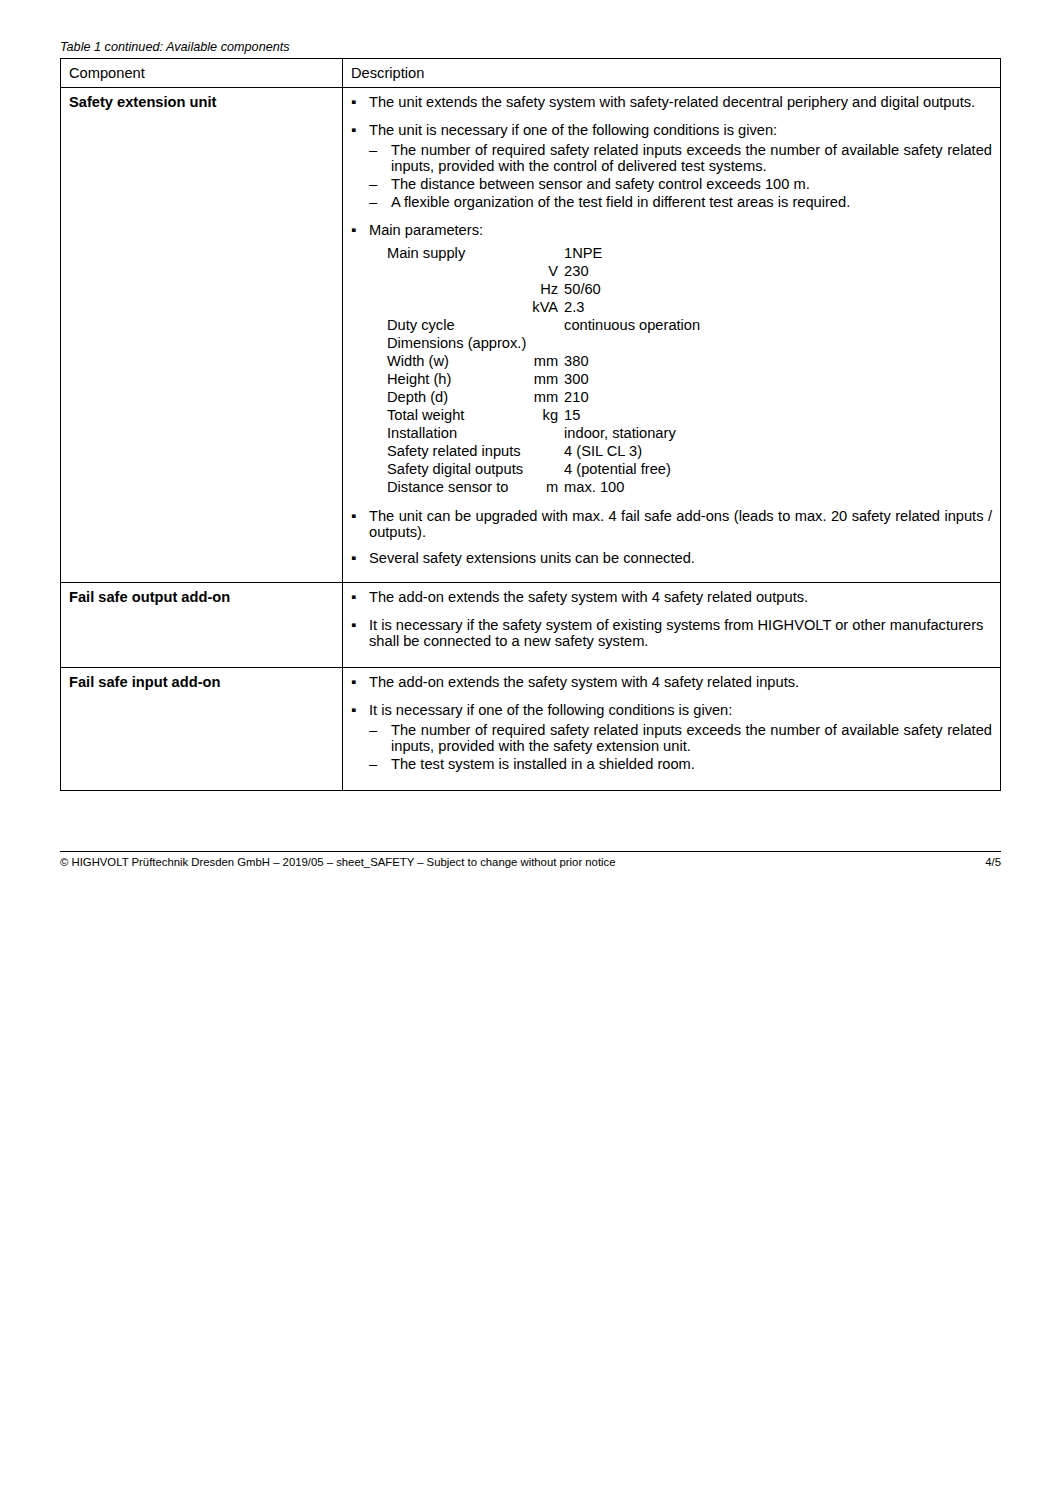Table 1 continued: Available components
| Component | Description |
| --- | --- |
| Safety extension unit | The unit extends the safety system with safety-related decentral periphery and digital outputs. The unit is necessary if one of the following conditions is given: The number of required safety related inputs exceeds the number of available safety related inputs, provided with the control of delivered test systems. The distance between sensor and safety control exceeds 100 m. A flexible organization of the test field in different test areas is required. Main parameters: / Main supply / / 1NPE / / / V / 230 / / / Hz / 50/60 / / / kVA / 2.3 / / Duty cycle / / continuous operation / / Dimensions (approx.) / / / / Width (w) / mm / 380 / / Height (h) / mm / 300 / / Depth (d) / mm / 210 / / Total weight / kg / 15 / / Installation / / indoor, stationary / / Safety related inputs / / 4 (SIL CL 3) / / Safety digital outputs / / 4 (potential free) / / Distance sensor to / m / max. 100 / The unit can be upgraded with max. 4 fail safe add-ons (leads to max. 20 safety related inputs / outputs). Several safety extensions units can be connected. |
| Fail safe output add-on | The add-on extends the safety system with 4 safety related outputs. It is necessary if the safety system of existing systems from HIGHVOLT or other manufacturers shall be connected to a new safety system. |
| Fail safe input add-on | The add-on extends the safety system with 4 safety related inputs. It is necessary if one of the following conditions is given: The number of required safety related inputs exceeds the number of available safety related inputs, provided with the safety extension unit. The test system is installed in a shielded room. |
© HIGHVOLT Prüftechnik Dresden GmbH – 2019/05 – sheet_SAFETY – Subject to change without prior notice 4/5